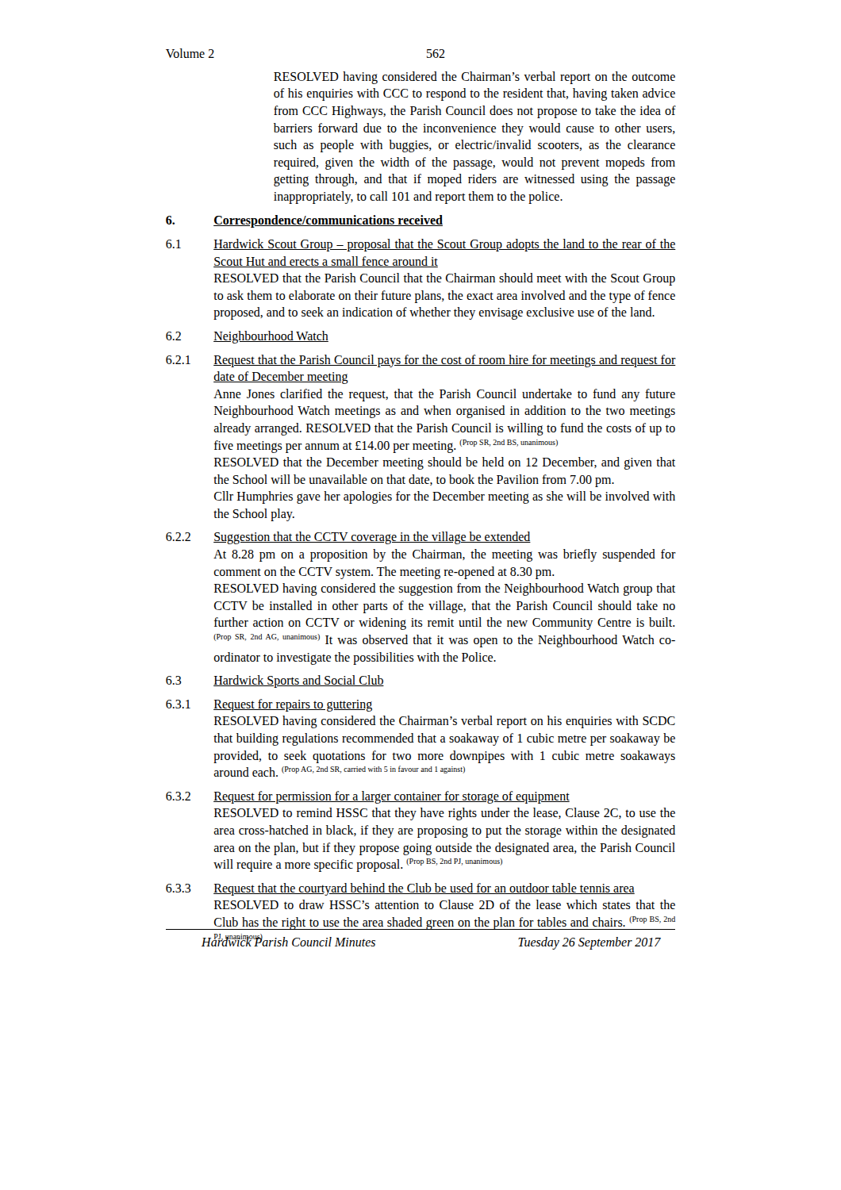Volume 2
562
RESOLVED having considered the Chairman’s verbal report on the outcome of his enquiries with CCC to respond to the resident that, having taken advice from CCC Highways, the Parish Council does not propose to take the idea of barriers forward due to the inconvenience they would cause to other users, such as people with buggies, or electric/invalid scooters, as the clearance required, given the width of the passage, would not prevent mopeds from getting through, and that if moped riders are witnessed using the passage inappropriately, to call 101 and report them to the police.
6.
Correspondence/communications received
6.1
Hardwick Scout Group – proposal that the Scout Group adopts the land to the rear of the Scout Hut and erects a small fence around it
RESOLVED that the Parish Council that the Chairman should meet with the Scout Group to ask them to elaborate on their future plans, the exact area involved and the type of fence proposed, and to seek an indication of whether they envisage exclusive use of the land.
6.2
Neighbourhood Watch
6.2.1
Request that the Parish Council pays for the cost of room hire for meetings and request for date of December meeting
Anne Jones clarified the request, that the Parish Council undertake to fund any future Neighbourhood Watch meetings as and when organised in addition to the two meetings already arranged. RESOLVED that the Parish Council is willing to fund the costs of up to five meetings per annum at £14.00 per meeting. (Prop SR, 2nd BS, unanimous)
RESOLVED that the December meeting should be held on 12 December, and given that the School will be unavailable on that date, to book the Pavilion from 7.00 pm.
Cllr Humphries gave her apologies for the December meeting as she will be involved with the School play.
6.2.2
Suggestion that the CCTV coverage in the village be extended
At 8.28 pm on a proposition by the Chairman, the meeting was briefly suspended for comment on the CCTV system. The meeting re-opened at 8.30 pm.
RESOLVED having considered the suggestion from the Neighbourhood Watch group that CCTV be installed in other parts of the village, that the Parish Council should take no further action on CCTV or widening its remit until the new Community Centre is built. (Prop SR, 2nd AG, unanimous) It was observed that it was open to the Neighbourhood Watch co-ordinator to investigate the possibilities with the Police.
6.3
Hardwick Sports and Social Club
6.3.1
Request for repairs to guttering
RESOLVED having considered the Chairman’s verbal report on his enquiries with SCDC that building regulations recommended that a soakaway of 1 cubic metre per soakaway be provided, to seek quotations for two more downpipes with 1 cubic metre soakaways around each. (Prop AG, 2nd SR, carried with 5 in favour and 1 against)
6.3.2
Request for permission for a larger container for storage of equipment
RESOLVED to remind HSSC that they have rights under the lease, Clause 2C, to use the area cross-hatched in black, if they are proposing to put the storage within the designated area on the plan, but if they propose going outside the designated area, the Parish Council will require a more specific proposal. (Prop BS, 2nd PJ, unanimous)
6.3.3
Request that the courtyard behind the Club be used for an outdoor table tennis area
RESOLVED to draw HSSC’s attention to Clause 2D of the lease which states that the Club has the right to use the area shaded green on the plan for tables and chairs. (Prop BS, 2nd PJ, unanimous)
Hardwick Parish Council Minutes
Tuesday 26 September 2017